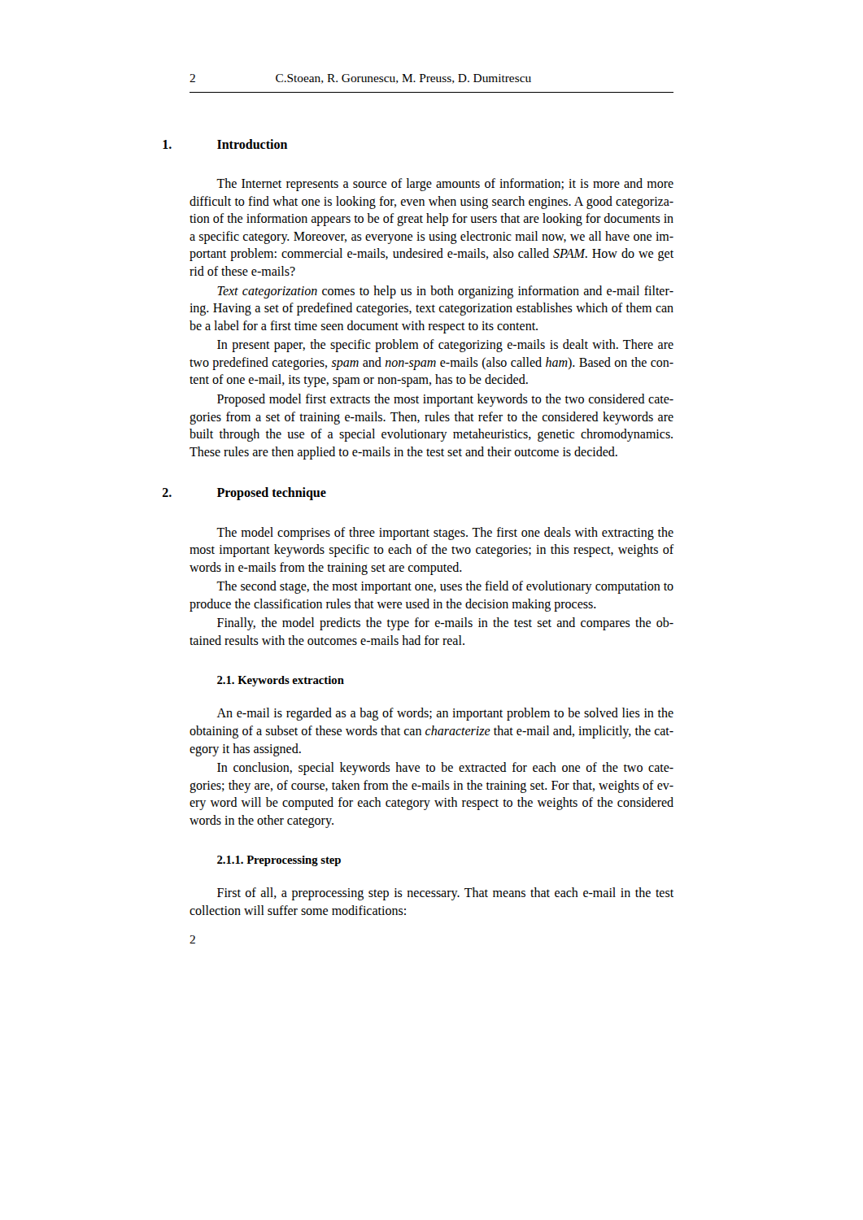2 C.Stoean, R. Gorunescu, M. Preuss, D. Dumitrescu
1. Introduction
The Internet represents a source of large amounts of information; it is more and more difficult to find what one is looking for, even when using search engines. A good categorization of the information appears to be of great help for users that are looking for documents in a specific category. Moreover, as everyone is using electronic mail now, we all have one important problem: commercial e-mails, undesired e-mails, also called SPAM. How do we get rid of these e-mails?
Text categorization comes to help us in both organizing information and e-mail filtering. Having a set of predefined categories, text categorization establishes which of them can be a label for a first time seen document with respect to its content.
In present paper, the specific problem of categorizing e-mails is dealt with. There are two predefined categories, spam and non-spam e-mails (also called ham). Based on the content of one e-mail, its type, spam or non-spam, has to be decided.
Proposed model first extracts the most important keywords to the two considered categories from a set of training e-mails. Then, rules that refer to the considered keywords are built through the use of a special evolutionary metaheuristics, genetic chromodynamics. These rules are then applied to e-mails in the test set and their outcome is decided.
2. Proposed technique
The model comprises of three important stages. The first one deals with extracting the most important keywords specific to each of the two categories; in this respect, weights of words in e-mails from the training set are computed.
The second stage, the most important one, uses the field of evolutionary computation to produce the classification rules that were used in the decision making process.
Finally, the model predicts the type for e-mails in the test set and compares the obtained results with the outcomes e-mails had for real.
2.1. Keywords extraction
An e-mail is regarded as a bag of words; an important problem to be solved lies in the obtaining of a subset of these words that can characterize that e-mail and, implicitly, the category it has assigned.
In conclusion, special keywords have to be extracted for each one of the two categories; they are, of course, taken from the e-mails in the training set. For that, weights of every word will be computed for each category with respect to the weights of the considered words in the other category.
2.1.1. Preprocessing step
First of all, a preprocessing step is necessary. That means that each e-mail in the test collection will suffer some modifications:
2